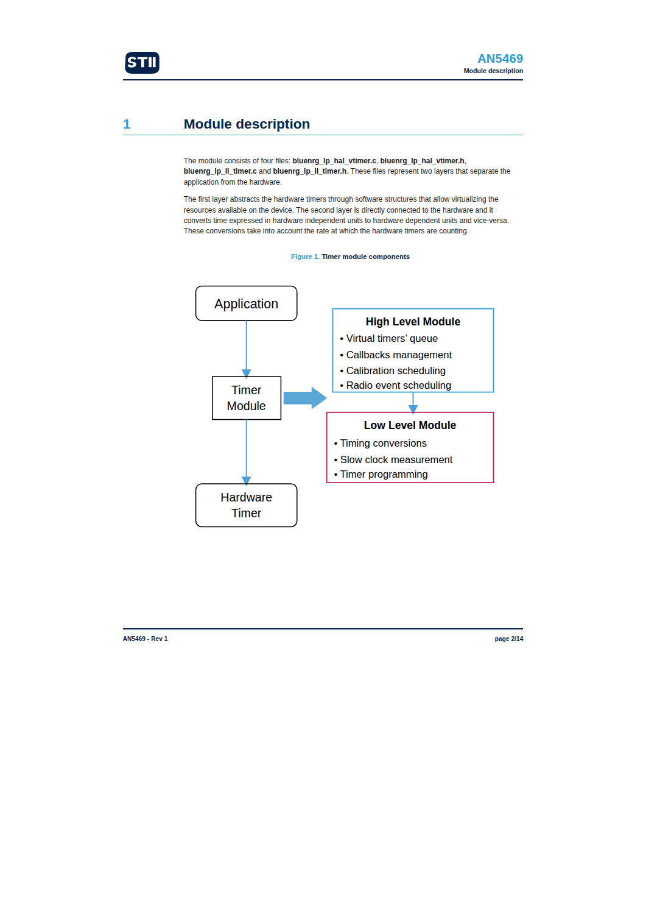AN5469
Module description
1
Module description
The module consists of four files: bluenrg_lp_hal_vtimer.c, bluenrg_lp_hal_vtimer.h, bluenrg_lp_ll_timer.c and bluenrg_lp_ll_timer.h. These files represent two layers that separate the application from the hardware.
The first layer abstracts the hardware timers through software structures that allow virtualizing the resources available on the device. The second layer is directly connected to the hardware and it converts time expressed in hardware independent units to hardware dependent units and vice-versa. These conversions take into account the rate at which the hardware timers are counting.
Figure 1. Timer module components
Application Timer Module Hardware Timer High Level Module • Virtual timers’ queue • Callbacks management • Calibration scheduling • Radio event scheduling Low Level Module • Timing conversions • Slow clock measurement • Timer programming
AN5469 - Rev 1
page 2/14